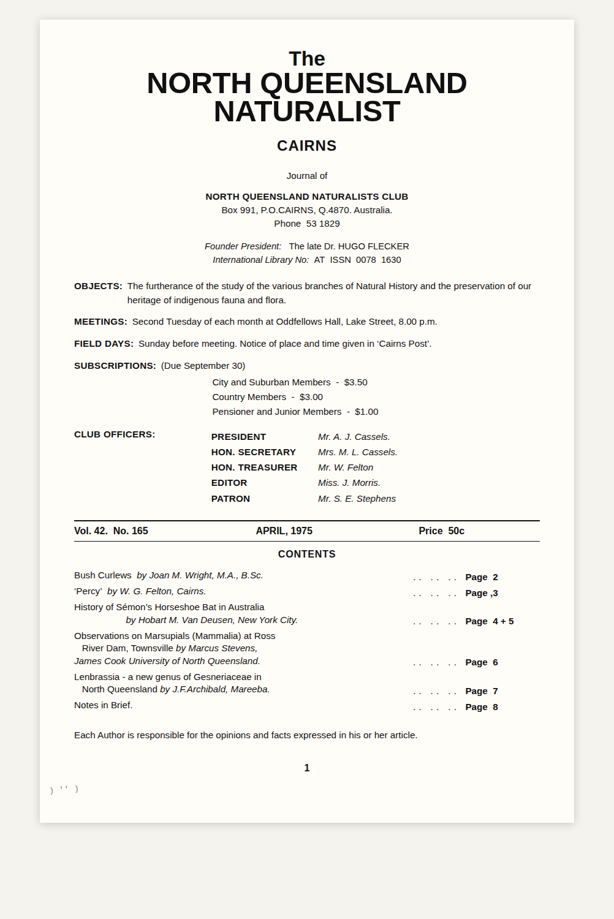The NORTH QUEENSLAND NATURALIST
CAIRNS
Journal of
NORTH QUEENSLAND NATURALISTS CLUB
Box 991, P.O.CAIRNS, Q.4870. Australia.
Phone 53 1829
Founder President: The late Dr. HUGO FLECKER
International Library No: AT ISSN 0078 1630
OBJECTS:
The furtherance of the study of the various branches of Natural History and the preservation of our heritage of indigenous fauna and flora.
MEETINGS:
Second Tuesday of each month at Oddfellows Hall, Lake Street, 8.00 p.m.
FIELD DAYS:
Sunday before meeting. Notice of place and time given in ‘Cairns Post’.
SUBSCRIPTIONS:
(Due September 30)
City and Suburban Members - $3.50
Country Members - $3.00
Pensioner and Junior Members - $1.00
CLUB OFFICERS:
| PRESIDENT | Mr. A. J. Cassels. |
| HON. SECRETARY | Mrs. M. L. Cassels. |
| HON. TREASURER | Mr. W. Felton |
| EDITOR | Miss. J. Morris. |
| PATRON | Mr. S. E. Stephens |
Vol. 42. No. 165 APRIL, 1975 Price 50c
CONTENTS
| Bush Curlews by Joan M. Wright, M.A., B.Sc. | .. .. .. | Page 2 |
| ‘Percy’ by W. G. Felton, Cairns. | .. .. .. | Page ,3 |
| History of Sémon’s Horseshoe Bat in Australia by Hobart M. Van Deusen, New York City. | .. .. .. | Page 4 + 5 |
| Observations on Marsupials (Mammalia) at Ross River Dam, Townsville by Marcus Stevens, James Cook University of North Queensland. | .. .. .. | Page 6 |
| Lenbrassia - a new genus of Gesneriaceae in North Queensland by J.F.Archibald, Mareeba. | .. .. .. | Page 7 |
| Notes in Brief. | .. .. .. | Page 8 |
Each Author is responsible for the opinions and facts expressed in his or her article.
) '' )
1